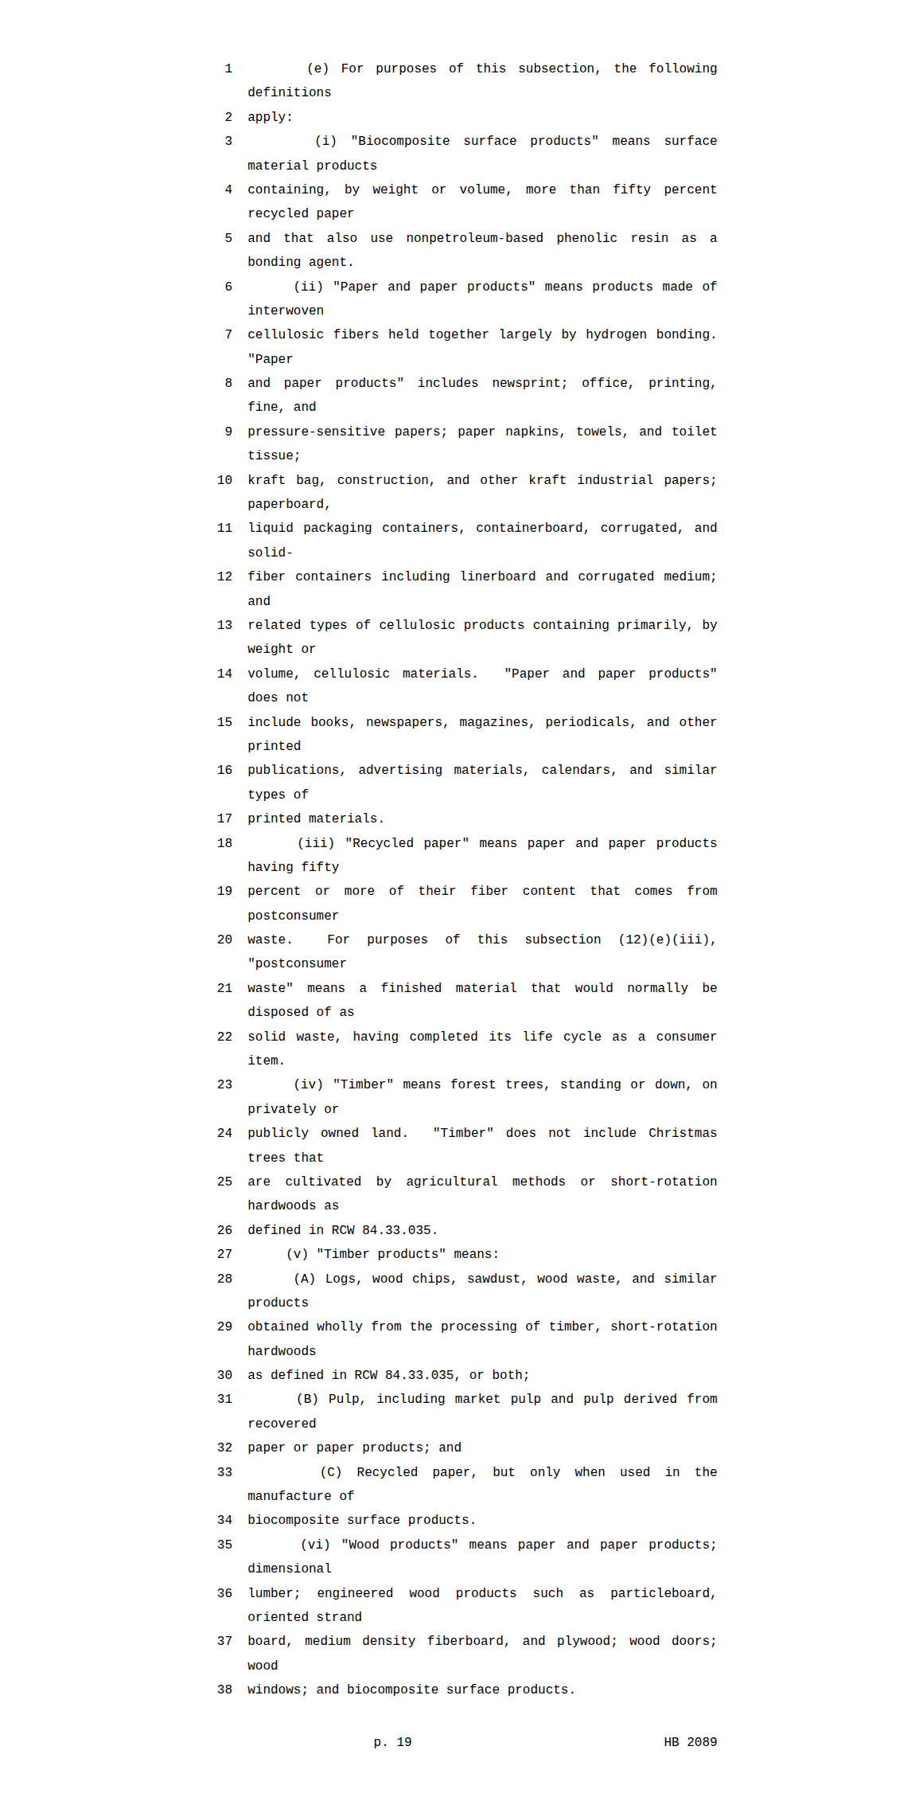(e) For purposes of this subsection, the following definitions
apply:
(i) "Biocomposite surface products" means surface material products
containing, by weight or volume, more than fifty percent recycled paper
and that also use nonpetroleum-based phenolic resin as a bonding agent.
(ii) "Paper and paper products" means products made of interwoven
cellulosic fibers held together largely by hydrogen bonding. "Paper
and paper products" includes newsprint; office, printing, fine, and
pressure-sensitive papers; paper napkins, towels, and toilet tissue;
kraft bag, construction, and other kraft industrial papers; paperboard,
liquid packaging containers, containerboard, corrugated, and solid-
fiber containers including linerboard and corrugated medium; and
related types of cellulosic products containing primarily, by weight or
volume, cellulosic materials. "Paper and paper products" does not
include books, newspapers, magazines, periodicals, and other printed
publications, advertising materials, calendars, and similar types of
printed materials.
(iii) "Recycled paper" means paper and paper products having fifty
percent or more of their fiber content that comes from postconsumer
waste. For purposes of this subsection (12)(e)(iii), "postconsumer
waste" means a finished material that would normally be disposed of as
solid waste, having completed its life cycle as a consumer item.
(iv) "Timber" means forest trees, standing or down, on privately or
publicly owned land. "Timber" does not include Christmas trees that
are cultivated by agricultural methods or short-rotation hardwoods as
defined in RCW 84.33.035.
(v) "Timber products" means:
(A) Logs, wood chips, sawdust, wood waste, and similar products
obtained wholly from the processing of timber, short-rotation hardwoods
as defined in RCW 84.33.035, or both;
(B) Pulp, including market pulp and pulp derived from recovered
paper or paper products; and
(C) Recycled paper, but only when used in the manufacture of
biocomposite surface products.
(vi) "Wood products" means paper and paper products; dimensional
lumber; engineered wood products such as particleboard, oriented strand
board, medium density fiberboard, and plywood; wood doors; wood
windows; and biocomposite surface products.
p. 19 HB 2089